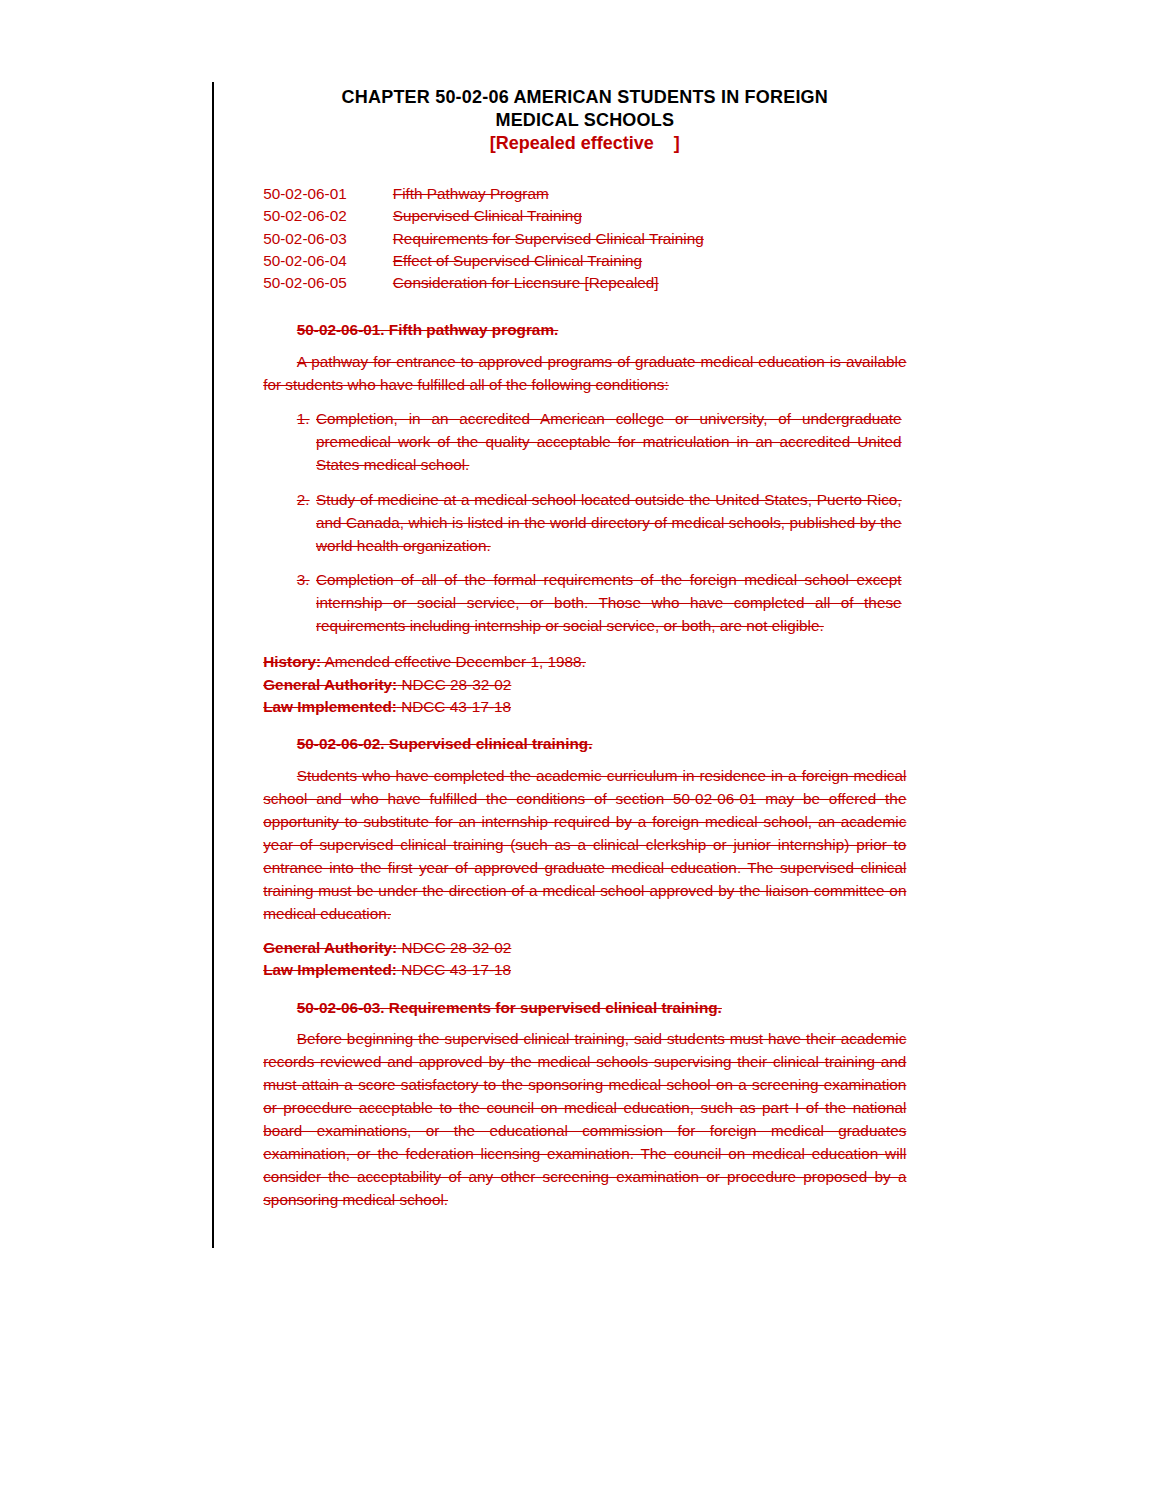CHAPTER 50-02-06 AMERICAN STUDENTS IN FOREIGN
MEDICAL SCHOOLS
[Repealed effective ]
50-02-06-01 Fifth Pathway Program
50-02-06-02 Supervised Clinical Training
50-02-06-03 Requirements for Supervised Clinical Training
50-02-06-04 Effect of Supervised Clinical Training
50-02-06-05 Consideration for Licensure [Repealed]
50-02-06-01. Fifth pathway program.
A pathway for entrance to approved programs of graduate medical education is available for students who have fulfilled all of the following conditions:
1. Completion, in an accredited American college or university, of undergraduate premedical work of the quality acceptable for matriculation in an accredited United States medical school.
2. Study of medicine at a medical school located outside the United States, Puerto Rico, and Canada, which is listed in the world directory of medical schools, published by the world health organization.
3. Completion of all of the formal requirements of the foreign medical school except internship or social service, or both. Those who have completed all of these requirements including internship or social service, or both, are not eligible.
History: Amended effective December 1, 1988.
General Authority: NDCC 28-32-02
Law Implemented: NDCC 43-17-18
50-02-06-02. Supervised clinical training.
Students who have completed the academic curriculum in residence in a foreign medical school and who have fulfilled the conditions of section 50-02-06-01 may be offered the opportunity to substitute for an internship required by a foreign medical school, an academic year of supervised clinical training (such as a clinical clerkship or junior internship) prior to entrance into the first year of approved graduate medical education. The supervised clinical training must be under the direction of a medical school approved by the liaison committee on medical education.
General Authority: NDCC 28-32-02
Law Implemented: NDCC 43-17-18
50-02-06-03. Requirements for supervised clinical training.
Before beginning the supervised clinical training, said students must have their academic records reviewed and approved by the medical schools supervising their clinical training and must attain a score satisfactory to the sponsoring medical school on a screening examination or procedure acceptable to the council on medical education, such as part I of the national board examinations, or the educational commission for foreign medical graduates examination, or the federation licensing examination. The council on medical education will consider the acceptability of any other screening examination or procedure proposed by a sponsoring medical school.